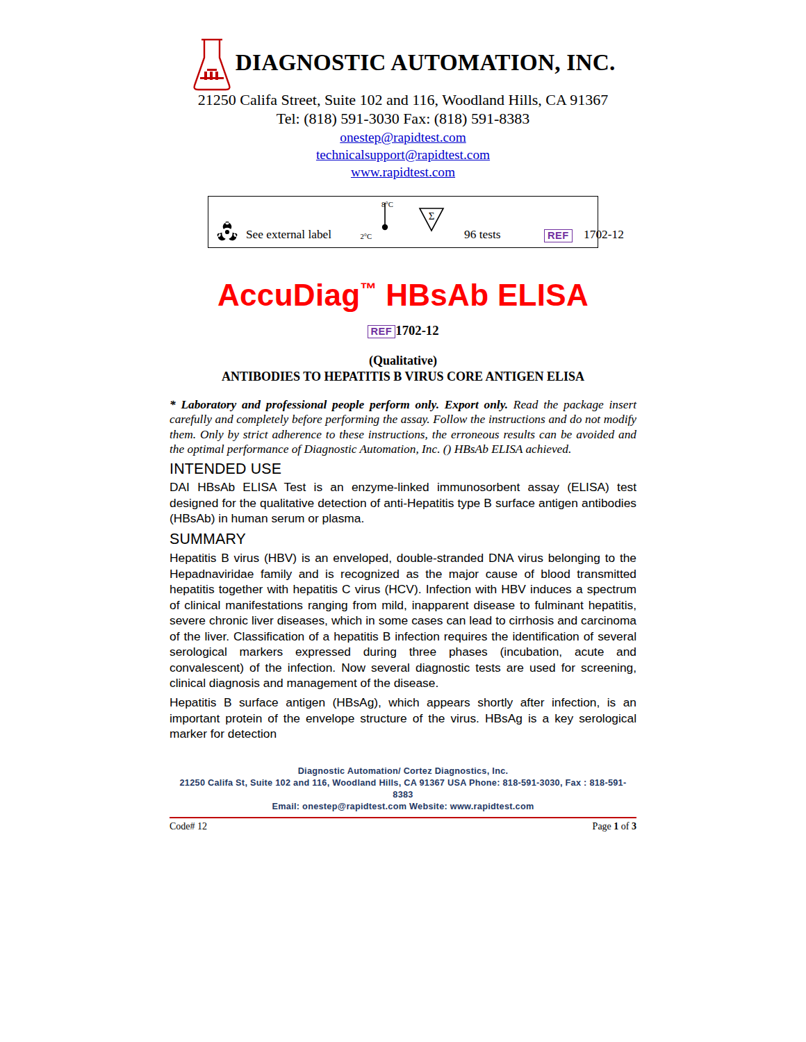DIAGNOSTIC AUTOMATION, INC.
21250 Califa Street, Suite 102 and 116, Woodland Hills, CA 91367
Tel: (818) 591-3030 Fax: (818) 591-8383
onestep@rapidtest.com
technicalsupport@rapidtest.com
www.rapidtest.com
See external label
8°C 2°C
Σ
96 tests REF 1702-12
AccuDiag™ HBsAb ELISA
REF1702-12
(Qualitative)
ANTIBODIES TO HEPATITIS B VIRUS CORE ANTIGEN ELISA
* Laboratory and professional people perform only. Export only. Read the package insert carefully and completely before performing the assay. Follow the instructions and do not modify them. Only by strict adherence to these instructions, the erroneous results can be avoided and the optimal performance of Diagnostic Automation, Inc. () HBsAb ELISA achieved.
INTENDED USE
DAI HBsAb ELISA Test is an enzyme-linked immunosorbent assay (ELISA) test designed for the qualitative detection of anti-Hepatitis type B surface antigen antibodies (HBsAb) in human serum or plasma.
SUMMARY
Hepatitis B virus (HBV) is an enveloped, double-stranded DNA virus belonging to the Hepadnaviridae family and is recognized as the major cause of blood transmitted hepatitis together with hepatitis C virus (HCV). Infection with HBV induces a spectrum of clinical manifestations ranging from mild, inapparent disease to fulminant hepatitis, severe chronic liver diseases, which in some cases can lead to cirrhosis and carcinoma of the liver. Classification of a hepatitis B infection requires the identification of several serological markers expressed during three phases (incubation, acute and convalescent) of the infection. Now several diagnostic tests are used for screening, clinical diagnosis and management of the disease.
Hepatitis B surface antigen (HBsAg), which appears shortly after infection, is an important protein of the envelope structure of the virus. HBsAg is a key serological marker for detection
Diagnostic Automation/ Cortez Diagnostics, Inc.
21250 Califa St, Suite 102 and 116, Woodland Hills, CA 91367 USA Phone: 818-591-3030, Fax : 818-591-8383
Email: onestep@rapidtest.com Website: www.rapidtest.com
Code# 12 Page 1 of 3